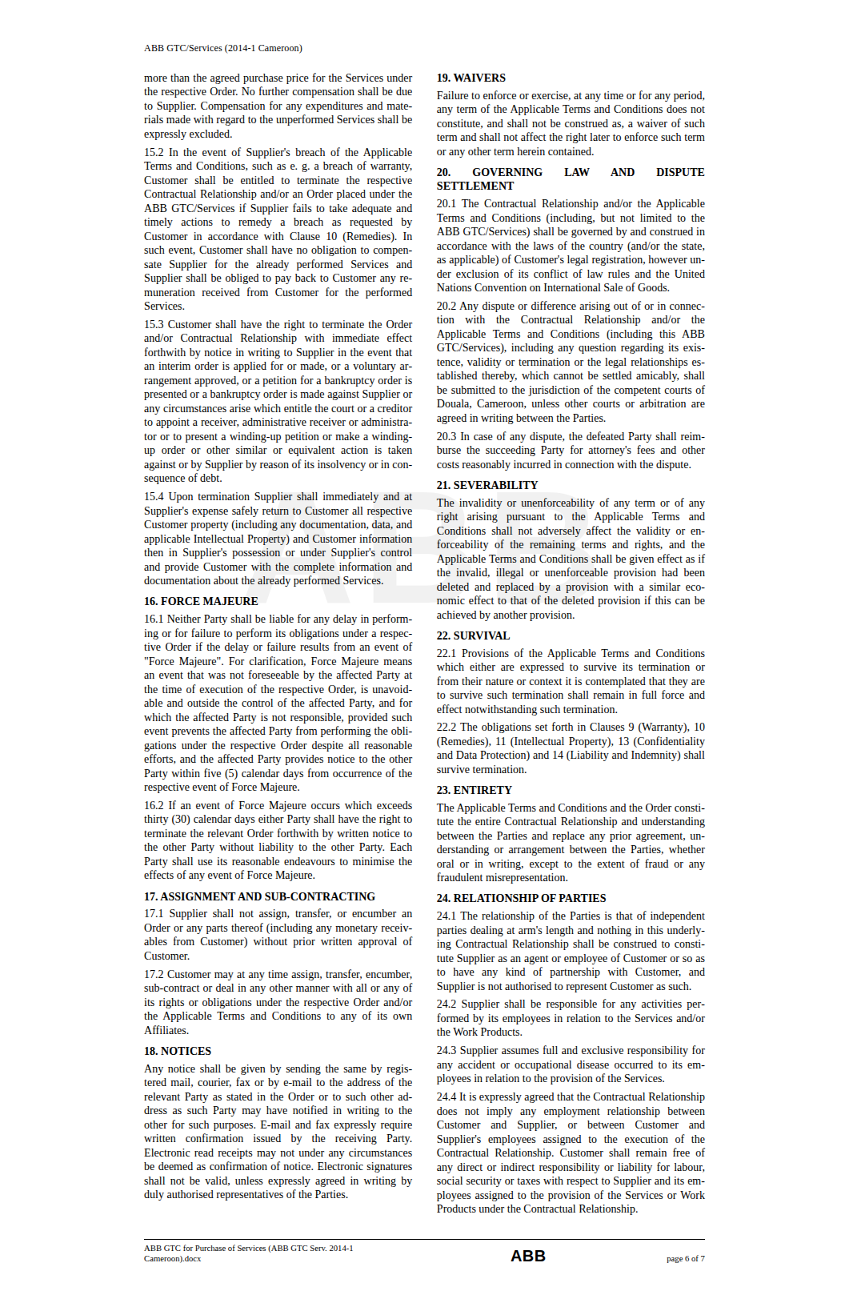ABB
ABB GTC/Services (2014-1 Cameroon)
more than the agreed purchase price for the Services under the respective Order. No further compensation shall be due to Supplier. Compensation for any expenditures and materials made with regard to the unperformed Services shall be expressly excluded.
15.2 In the event of Supplier's breach of the Applicable Terms and Conditions, such as e. g. a breach of warranty, Customer shall be entitled to terminate the respective Contractual Relationship and/or an Order placed under the ABB GTC/Services if Supplier fails to take adequate and timely actions to remedy a breach as requested by Customer in accordance with Clause 10 (Remedies). In such event, Customer shall have no obligation to compensate Supplier for the already performed Services and Supplier shall be obliged to pay back to Customer any remuneration received from Customer for the performed Services.
15.3 Customer shall have the right to terminate the Order and/or Contractual Relationship with immediate effect forthwith by notice in writing to Supplier in the event that an interim order is applied for or made, or a voluntary arrangement approved, or a petition for a bankruptcy order is presented or a bankruptcy order is made against Supplier or any circumstances arise which entitle the court or a creditor to appoint a receiver, administrative receiver or administrator or to present a winding-up petition or make a winding-up order or other similar or equivalent action is taken against or by Supplier by reason of its insolvency or in consequence of debt.
15.4 Upon termination Supplier shall immediately and at Supplier's expense safely return to Customer all respective Customer property (including any documentation, data, and applicable Intellectual Property) and Customer information then in Supplier's possession or under Supplier's control and provide Customer with the complete information and documentation about the already performed Services.
16. Force Majeure
16.1 Neither Party shall be liable for any delay in performing or for failure to perform its obligations under a respective Order if the delay or failure results from an event of "Force Majeure". For clarification, Force Majeure means an event that was not foreseeable by the affected Party at the time of execution of the respective Order, is unavoidable and outside the control of the affected Party, and for which the affected Party is not responsible, provided such event prevents the affected Party from performing the obligations under the respective Order despite all reasonable efforts, and the affected Party provides notice to the other Party within five (5) calendar days from occurrence of the respective event of Force Majeure.
16.2 If an event of Force Majeure occurs which exceeds thirty (30) calendar days either Party shall have the right to terminate the relevant Order forthwith by written notice to the other Party without liability to the other Party. Each Party shall use its reasonable endeavours to minimise the effects of any event of Force Majeure.
17. Assignment and Sub-Contracting
17.1 Supplier shall not assign, transfer, or encumber an Order or any parts thereof (including any monetary receivables from Customer) without prior written approval of Customer.
17.2 Customer may at any time assign, transfer, encumber, sub-contract or deal in any other manner with all or any of its rights or obligations under the respective Order and/or the Applicable Terms and Conditions to any of its own Affiliates.
18. Notices
Any notice shall be given by sending the same by registered mail, courier, fax or by e-mail to the address of the relevant Party as stated in the Order or to such other address as such Party may have notified in writing to the other for such purposes. E-mail and fax expressly require written confirmation issued by the receiving Party. Electronic read receipts may not under any circumstances be deemed as confirmation of notice. Electronic signatures shall not be valid, unless expressly agreed in writing by duly authorised representatives of the Parties.
19. Waivers
Failure to enforce or exercise, at any time or for any period, any term of the Applicable Terms and Conditions does not constitute, and shall not be construed as, a waiver of such term and shall not affect the right later to enforce such term or any other term herein contained.
20. Governing Law and Dispute Settlement
20.1 The Contractual Relationship and/or the Applicable Terms and Conditions (including, but not limited to the ABB GTC/Services) shall be governed by and construed in accordance with the laws of the country (and/or the state, as applicable) of Customer's legal registration, however under exclusion of its conflict of law rules and the United Nations Convention on International Sale of Goods.
20.2 Any dispute or difference arising out of or in connection with the Contractual Relationship and/or the Applicable Terms and Conditions (including this ABB GTC/Services), including any question regarding its existence, validity or termination or the legal relationships established thereby, which cannot be settled amicably, shall be submitted to the jurisdiction of the competent courts of Douala, Cameroon, unless other courts or arbitration are agreed in writing between the Parties.
20.3 In case of any dispute, the defeated Party shall reimburse the succeeding Party for attorney's fees and other costs reasonably incurred in connection with the dispute.
21. Severability
The invalidity or unenforceability of any term or of any right arising pursuant to the Applicable Terms and Conditions shall not adversely affect the validity or enforceability of the remaining terms and rights, and the Applicable Terms and Conditions shall be given effect as if the invalid, illegal or unenforceable provision had been deleted and replaced by a provision with a similar economic effect to that of the deleted provision if this can be achieved by another provision.
22. Survival
22.1 Provisions of the Applicable Terms and Conditions which either are expressed to survive its termination or from their nature or context it is contemplated that they are to survive such termination shall remain in full force and effect notwithstanding such termination.
22.2 The obligations set forth in Clauses 9 (Warranty), 10 (Remedies), 11 (Intellectual Property), 13 (Confidentiality and Data Protection) and 14 (Liability and Indemnity) shall survive termination.
23. Entirety
The Applicable Terms and Conditions and the Order constitute the entire Contractual Relationship and understanding between the Parties and replace any prior agreement, understanding or arrangement between the Parties, whether oral or in writing, except to the extent of fraud or any fraudulent misrepresentation.
24. Relationship of Parties
24.1 The relationship of the Parties is that of independent parties dealing at arm's length and nothing in this underlying Contractual Relationship shall be construed to constitute Supplier as an agent or employee of Customer or so as to have any kind of partnership with Customer, and Supplier is not authorised to represent Customer as such.
24.2 Supplier shall be responsible for any activities performed by its employees in relation to the Services and/or the Work Products.
24.3 Supplier assumes full and exclusive responsibility for any accident or occupational disease occurred to its employees in relation to the provision of the Services.
24.4 It is expressly agreed that the Contractual Relationship does not imply any employment relationship between Customer and Supplier, or between Customer and Supplier's employees assigned to the execution of the Contractual Relationship. Customer shall remain free of any direct or indirect responsibility or liability for labour, social security or taxes with respect to Supplier and its employees assigned to the provision of the Services or Work Products under the Contractual Relationship.
ABB GTC for Purchase of Services (ABB GTC Serv. 2014-1 Cameroon).docx
ABB
page 6 of 7